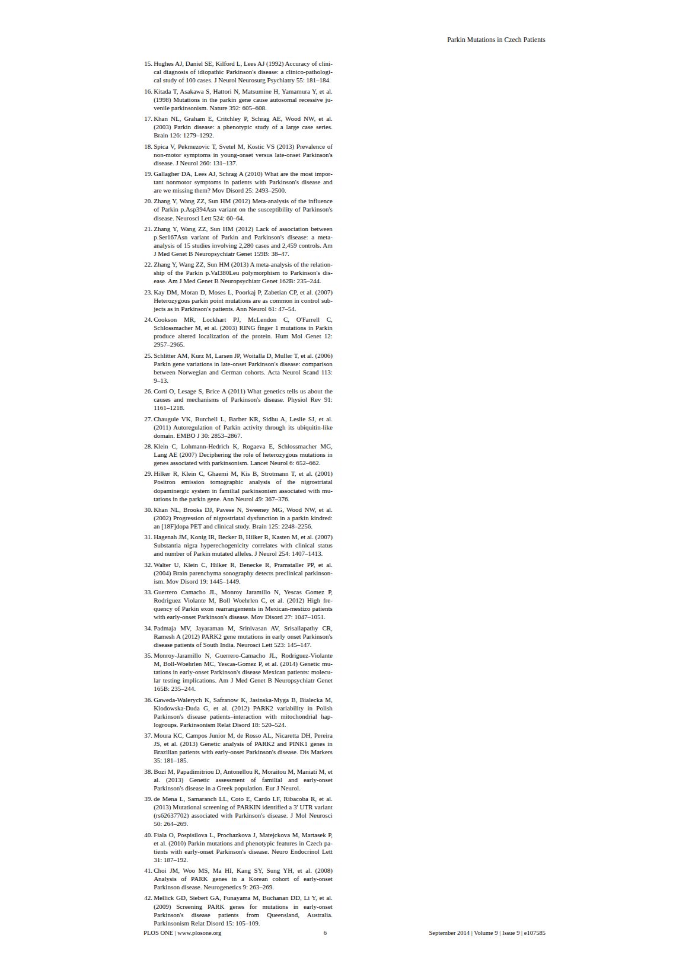Parkin Mutations in Czech Patients
15. Hughes AJ, Daniel SE, Kilford L, Lees AJ (1992) Accuracy of clinical diagnosis of idiopathic Parkinson's disease: a clinico-pathological study of 100 cases. J Neurol Neurosurg Psychiatry 55: 181–184.
16. Kitada T, Asakawa S, Hattori N, Matsumine H, Yamamura Y, et al. (1998) Mutations in the parkin gene cause autosomal recessive juvenile parkinsonism. Nature 392: 605–608.
17. Khan NL, Graham E, Critchley P, Schrag AE, Wood NW, et al. (2003) Parkin disease: a phenotypic study of a large case series. Brain 126: 1279–1292.
18. Spica V, Pekmezovic T, Svetel M, Kostic VS (2013) Prevalence of non-motor symptoms in young-onset versus late-onset Parkinson's disease. J Neurol 260: 131–137.
19. Gallagher DA, Lees AJ, Schrag A (2010) What are the most important nonmotor symptoms in patients with Parkinson's disease and are we missing them? Mov Disord 25: 2493–2500.
20. Zhang Y, Wang ZZ, Sun HM (2012) Meta-analysis of the influence of Parkin p.Asp394Asn variant on the susceptibility of Parkinson's disease. Neurosci Lett 524: 60–64.
21. Zhang Y, Wang ZZ, Sun HM (2012) Lack of association between p.Ser167Asn variant of Parkin and Parkinson's disease: a meta-analysis of 15 studies involving 2,280 cases and 2,459 controls. Am J Med Genet B Neuropsychiatr Genet 159B: 38–47.
22. Zhang Y, Wang ZZ, Sun HM (2013) A meta-analysis of the relationship of the Parkin p.Val380Leu polymorphism to Parkinson's disease. Am J Med Genet B Neuropsychiatr Genet 162B: 235–244.
23. Kay DM, Moran D, Moses L, Poorkaj P, Zabetian CP, et al. (2007) Heterozygous parkin point mutations are as common in control subjects as in Parkinson's patients. Ann Neurol 61: 47–54.
24. Cookson MR, Lockhart PJ, McLendon C, O'Farrell C, Schlossmacher M, et al. (2003) RING finger 1 mutations in Parkin produce altered localization of the protein. Hum Mol Genet 12: 2957–2965.
25. Schlitter AM, Kurz M, Larsen JP, Woitalla D, Muller T, et al. (2006) Parkin gene variations in late-onset Parkinson's disease: comparison between Norwegian and German cohorts. Acta Neurol Scand 113: 9–13.
26. Corti O, Lesage S, Brice A (2011) What genetics tells us about the causes and mechanisms of Parkinson's disease. Physiol Rev 91: 1161–1218.
27. Chaugule VK, Burchell L, Barber KR, Sidhu A, Leslie SJ, et al. (2011) Autoregulation of Parkin activity through its ubiquitin-like domain. EMBO J 30: 2853–2867.
28. Klein C, Lohmann-Hedrich K, Rogaeva E, Schlossmacher MG, Lang AE (2007) Deciphering the role of heterozygous mutations in genes associated with parkinsonism. Lancet Neurol 6: 652–662.
29. Hilker R, Klein C, Ghaemi M, Kis B, Strotmann T, et al. (2001) Positron emission tomographic analysis of the nigrostriatal dopaminergic system in familial parkinsonism associated with mutations in the parkin gene. Ann Neurol 49: 367–376.
30. Khan NL, Brooks DJ, Pavese N, Sweeney MG, Wood NW, et al. (2002) Progression of nigrostriatal dysfunction in a parkin kindred: an [18F]dopa PET and clinical study. Brain 125: 2248–2256.
31. Hagenah JM, Konig IR, Becker B, Hilker R, Kasten M, et al. (2007) Substantia nigra hyperechogenicity correlates with clinical status and number of Parkin mutated alleles. J Neurol 254: 1407–1413.
32. Walter U, Klein C, Hilker R, Benecke R, Pramstaller PP, et al. (2004) Brain parenchyma sonography detects preclinical parkinsonism. Mov Disord 19: 1445–1449.
33. Guerrero Camacho JL, Monroy Jaramillo N, Yescas Gomez P, Rodriguez Violante M, Boll Woehrlen C, et al. (2012) High frequency of Parkin exon rearrangements in Mexican-mestizo patients with early-onset Parkinson's disease. Mov Disord 27: 1047–1051.
34. Padmaja MV, Jayaraman M, Srinivasan AV, Srisailapathy CR, Ramesh A (2012) PARK2 gene mutations in early onset Parkinson's disease patients of South India. Neurosci Lett 523: 145–147.
35. Monroy-Jaramillo N, Guerrero-Camacho JL, Rodriguez-Violante M, Boll-Woehrlen MC, Yescas-Gomez P, et al. (2014) Genetic mutations in early-onset Parkinson's disease Mexican patients: molecular testing implications. Am J Med Genet B Neuropsychiatr Genet 165B: 235–244.
36. Gaweda-Walerych K, Safranow K, Jasinska-Myga B, Bialecka M, Klodowska-Duda G, et al. (2012) PARK2 variability in Polish Parkinson's disease patients–interaction with mitochondrial haplogroups. Parkinsonism Relat Disord 18: 520–524.
37. Moura KC, Campos Junior M, de Rosso AL, Nicaretta DH, Pereira JS, et al. (2013) Genetic analysis of PARK2 and PINK1 genes in Brazilian patients with early-onset Parkinson's disease. Dis Markers 35: 181–185.
38. Bozi M, Papadimitriou D, Antonellou R, Moraitou M, Maniati M, et al. (2013) Genetic assessment of familial and early-onset Parkinson's disease in a Greek population. Eur J Neurol.
39. de Mena L, Samaranch LL, Coto E, Cardo LF, Ribacoba R, et al. (2013) Mutational screening of PARKIN identified a 3' UTR variant (rs62637702) associated with Parkinson's disease. J Mol Neurosci 50: 264–269.
40. Fiala O, Pospisilova L, Prochazkova J, Matejckova M, Martasek P, et al. (2010) Parkin mutations and phenotypic features in Czech patients with early-onset Parkinson's disease. Neuro Endocrinol Lett 31: 187–192.
41. Choi JM, Woo MS, Ma HI, Kang SY, Sung YH, et al. (2008) Analysis of PARK genes in a Korean cohort of early-onset Parkinson disease. Neurogenetics 9: 263–269.
42. Mellick GD, Siebert GA, Funayama M, Buchanan DD, Li Y, et al. (2009) Screening PARK genes for mutations in early-onset Parkinson's disease patients from Queensland, Australia. Parkinsonism Relat Disord 15: 105–109.
PLOS ONE | www.plosone.org
6
September 2014 | Volume 9 | Issue 9 | e107585